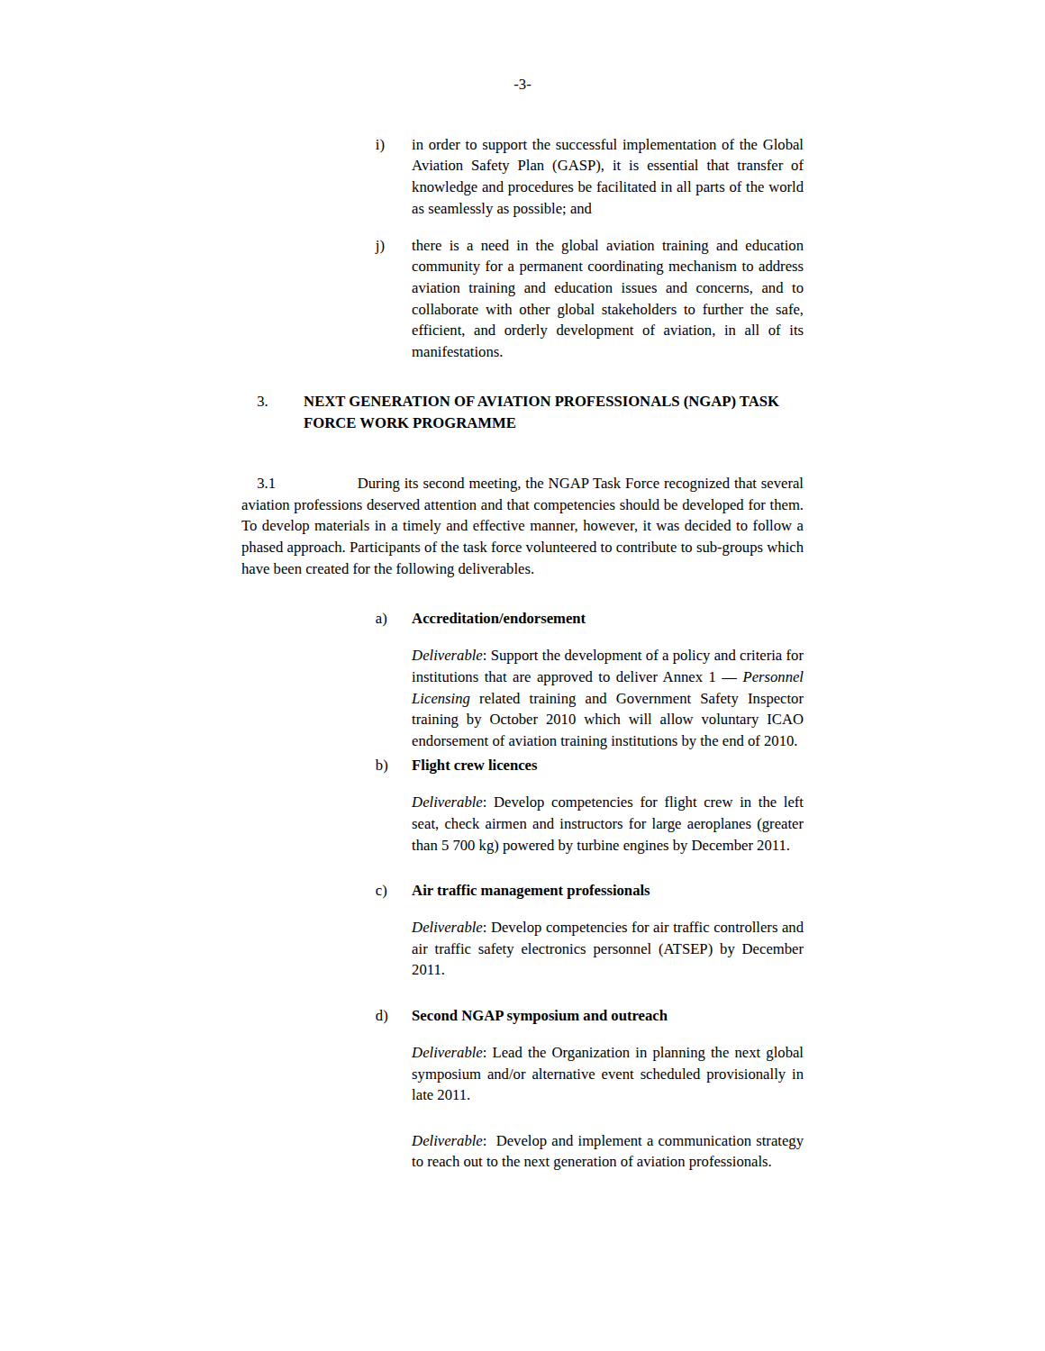-3-
i) in order to support the successful implementation of the Global Aviation Safety Plan (GASP), it is essential that transfer of knowledge and procedures be facilitated in all parts of the world as seamlessly as possible; and
j) there is a need in the global aviation training and education community for a permanent coordinating mechanism to address aviation training and education issues and concerns, and to collaborate with other global stakeholders to further the safe, efficient, and orderly development of aviation, in all of its manifestations.
3. Next generation of aviation professionals (NGAP) task force work programme
3.1 During its second meeting, the NGAP Task Force recognized that several aviation professions deserved attention and that competencies should be developed for them. To develop materials in a timely and effective manner, however, it was decided to follow a phased approach. Participants of the task force volunteered to contribute to sub-groups which have been created for the following deliverables.
a) Accreditation/endorsement
Deliverable: Support the development of a policy and criteria for institutions that are approved to deliver Annex 1 — Personnel Licensing related training and Government Safety Inspector training by October 2010 which will allow voluntary ICAO endorsement of aviation training institutions by the end of 2010.
b) Flight crew licences
Deliverable: Develop competencies for flight crew in the left seat, check airmen and instructors for large aeroplanes (greater than 5 700 kg) powered by turbine engines by December 2011.
c) Air traffic management professionals
Deliverable: Develop competencies for air traffic controllers and air traffic safety electronics personnel (ATSEP) by December 2011.
d) Second NGAP symposium and outreach
Deliverable: Lead the Organization in planning the next global symposium and/or alternative event scheduled provisionally in late 2011.
Deliverable: Develop and implement a communication strategy to reach out to the next generation of aviation professionals.